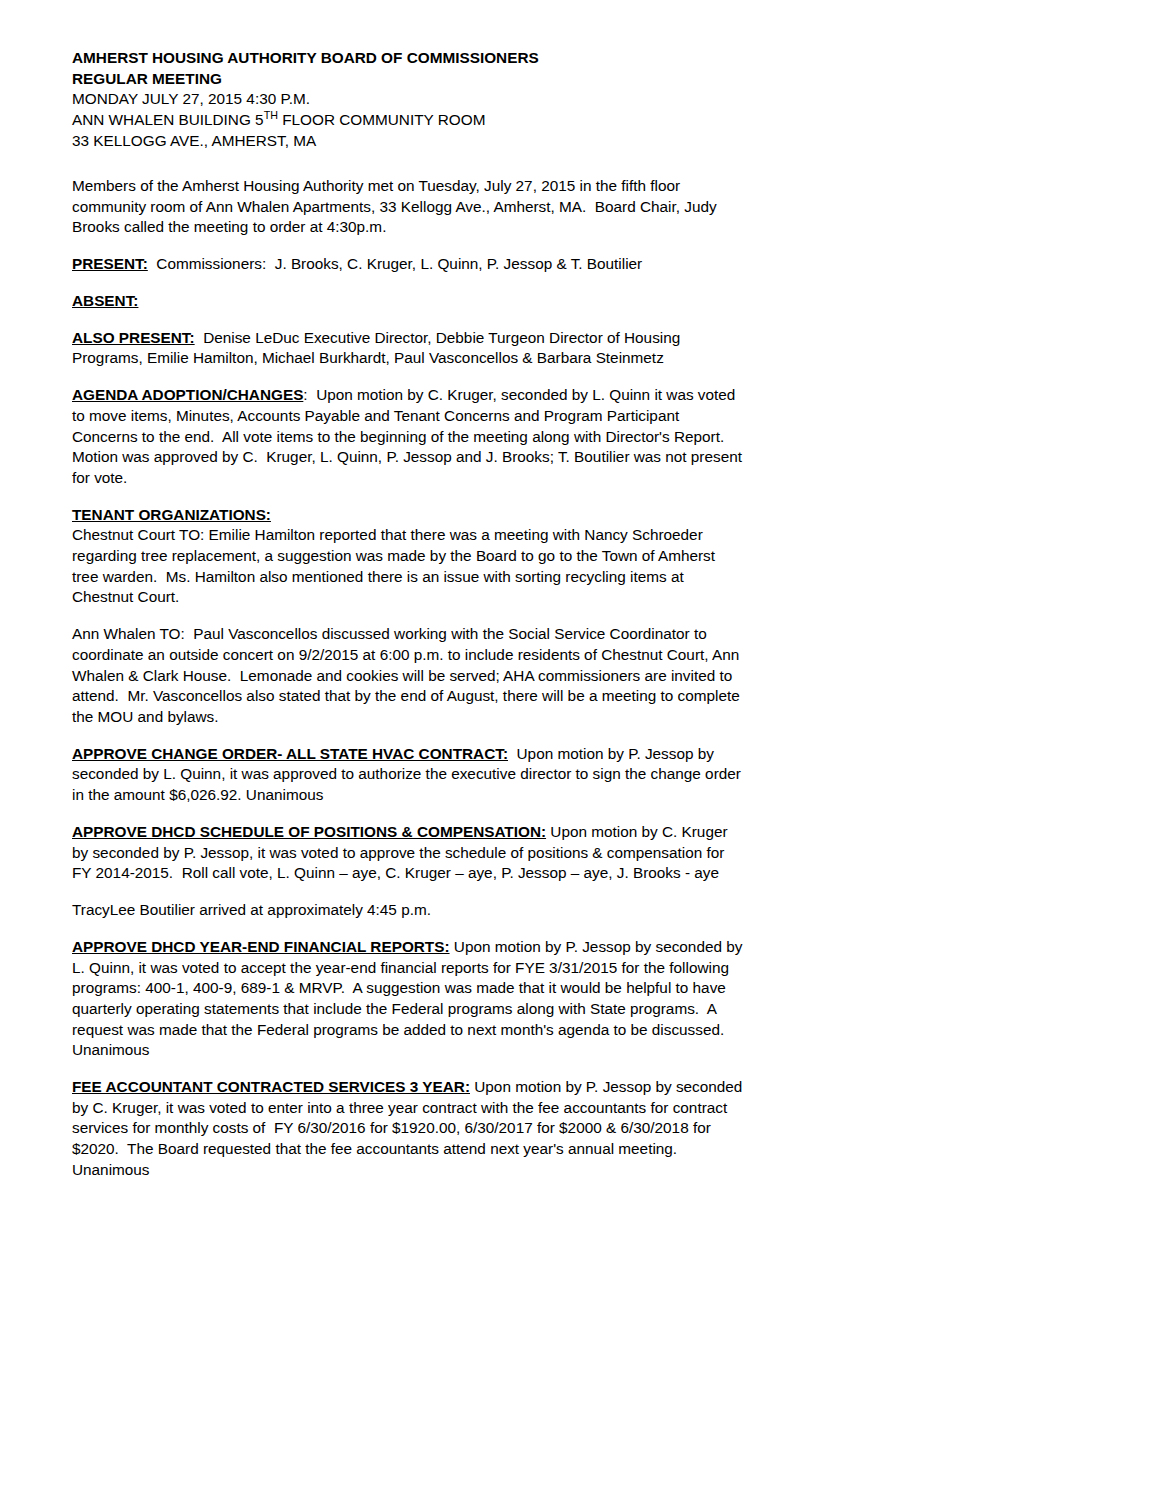AMHERST HOUSING AUTHORITY BOARD OF COMMISSIONERS
REGULAR MEETING
MONDAY JULY 27, 2015 4:30 P.M.
ANN WHALEN BUILDING 5TH FLOOR COMMUNITY ROOM
33 KELLOGG AVE., AMHERST, MA
Members of the Amherst Housing Authority met on Tuesday, July 27, 2015 in the fifth floor community room of Ann Whalen Apartments, 33 Kellogg Ave., Amherst, MA. Board Chair, Judy Brooks called the meeting to order at 4:30p.m.
PRESENT: Commissioners: J. Brooks, C. Kruger, L. Quinn, P. Jessop & T. Boutilier
ABSENT:
ALSO PRESENT: Denise LeDuc Executive Director, Debbie Turgeon Director of Housing Programs, Emilie Hamilton, Michael Burkhardt, Paul Vasconcellos & Barbara Steinmetz
AGENDA ADOPTION/CHANGES: Upon motion by C. Kruger, seconded by L. Quinn it was voted to move items, Minutes, Accounts Payable and Tenant Concerns and Program Participant Concerns to the end. All vote items to the beginning of the meeting along with Director's Report. Motion was approved by C. Kruger, L. Quinn, P. Jessop and J. Brooks; T. Boutilier was not present for vote.
TENANT ORGANIZATIONS:
Chestnut Court TO: Emilie Hamilton reported that there was a meeting with Nancy Schroeder regarding tree replacement, a suggestion was made by the Board to go to the Town of Amherst tree warden. Ms. Hamilton also mentioned there is an issue with sorting recycling items at Chestnut Court.
Ann Whalen TO: Paul Vasconcellos discussed working with the Social Service Coordinator to coordinate an outside concert on 9/2/2015 at 6:00 p.m. to include residents of Chestnut Court, Ann Whalen & Clark House. Lemonade and cookies will be served; AHA commissioners are invited to attend. Mr. Vasconcellos also stated that by the end of August, there will be a meeting to complete the MOU and bylaws.
APPROVE CHANGE ORDER- ALL STATE HVAC CONTRACT: Upon motion by P. Jessop by seconded by L. Quinn, it was approved to authorize the executive director to sign the change order in the amount $6,026.92. Unanimous
APPROVE DHCD SCHEDULE OF POSITIONS & COMPENSATION: Upon motion by C. Kruger by seconded by P. Jessop, it was voted to approve the schedule of positions & compensation for FY 2014-2015. Roll call vote, L. Quinn – aye, C. Kruger – aye, P. Jessop – aye, J. Brooks - aye
TracyLee Boutilier arrived at approximately 4:45 p.m.
APPROVE DHCD YEAR-END FINANCIAL REPORTS: Upon motion by P. Jessop by seconded by L. Quinn, it was voted to accept the year-end financial reports for FYE 3/31/2015 for the following programs: 400-1, 400-9, 689-1 & MRVP. A suggestion was made that it would be helpful to have quarterly operating statements that include the Federal programs along with State programs. A request was made that the Federal programs be added to next month's agenda to be discussed. Unanimous
FEE ACCOUNTANT CONTRACTED SERVICES 3 YEAR: Upon motion by P. Jessop by seconded by C. Kruger, it was voted to enter into a three year contract with the fee accountants for contract services for monthly costs of FY 6/30/2016 for $1920.00, 6/30/2017 for $2000 & 6/30/2018 for $2020. The Board requested that the fee accountants attend next year's annual meeting. Unanimous